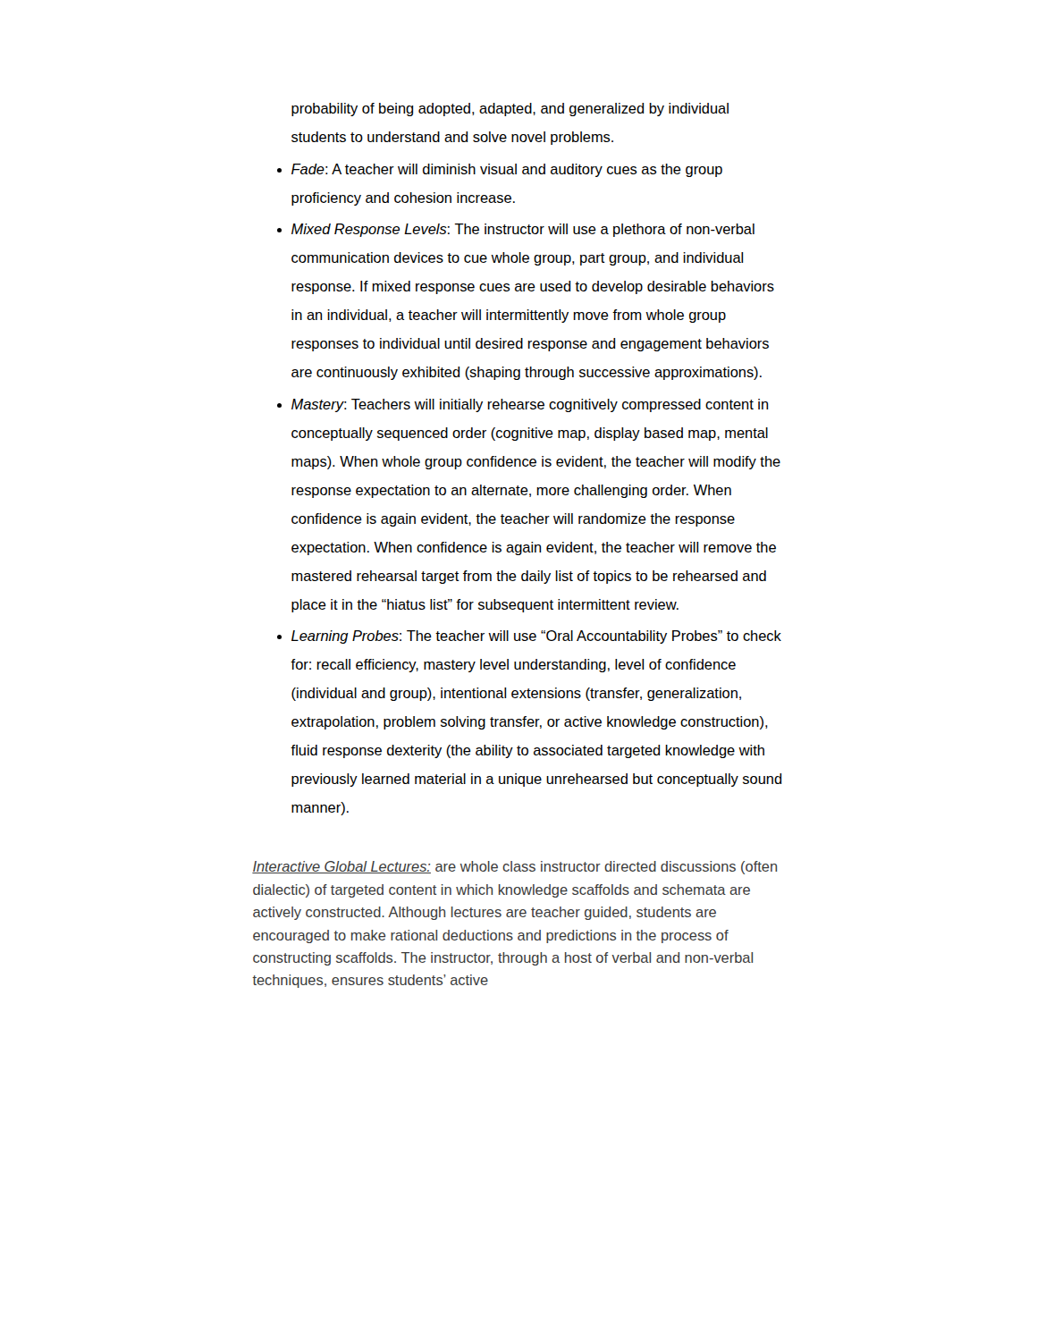probability of being adopted, adapted, and generalized by individual students to understand and solve novel problems.
Fade: A teacher will diminish visual and auditory cues as the group proficiency and cohesion increase.
Mixed Response Levels: The instructor will use a plethora of non-verbal communication devices to cue whole group, part group, and individual response. If mixed response cues are used to develop desirable behaviors in an individual, a teacher will intermittently move from whole group responses to individual until desired response and engagement behaviors are continuously exhibited (shaping through successive approximations).
Mastery: Teachers will initially rehearse cognitively compressed content in conceptually sequenced order (cognitive map, display based map, mental maps). When whole group confidence is evident, the teacher will modify the response expectation to an alternate, more challenging order. When confidence is again evident, the teacher will randomize the response expectation. When confidence is again evident, the teacher will remove the mastered rehearsal target from the daily list of topics to be rehearsed and place it in the “hiatus list” for subsequent intermittent review.
Learning Probes: The teacher will use “Oral Accountability Probes” to check for: recall efficiency, mastery level understanding, level of confidence (individual and group), intentional extensions (transfer, generalization, extrapolation, problem solving transfer, or active knowledge construction), fluid response dexterity (the ability to associated targeted knowledge with previously learned material in a unique unrehearsed but conceptually sound manner).
Interactive Global Lectures: are whole class instructor directed discussions (often dialectic) of targeted content in which knowledge scaffolds and schemata are actively constructed. Although lectures are teacher guided, students are encouraged to make rational deductions and predictions in the process of constructing scaffolds. The instructor, through a host of verbal and non-verbal techniques, ensures students’ active